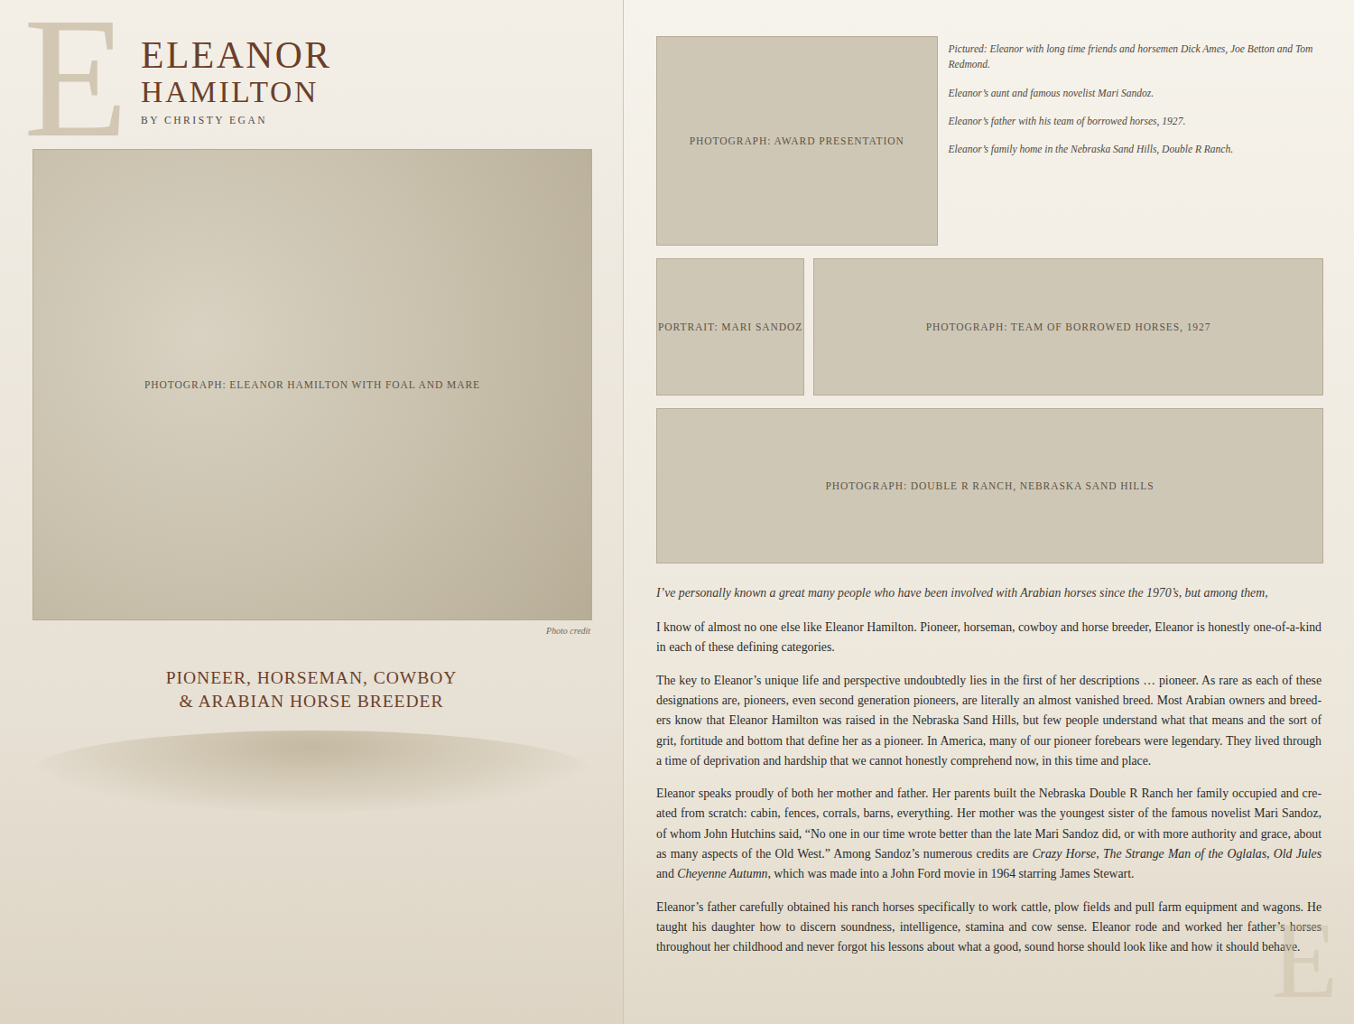E
Eleanor Hamilton
by Christy Egan
Photograph: Eleanor Hamilton with foal and mare
Photo credit
Pioneer, Horseman, Cowboy
& Arabian Horse Breeder
Photograph: Award presentation
Pictured: Eleanor with long time friends and horsemen Dick Ames, Joe Betton and Tom Redmond.
Eleanor’s aunt and famous novelist Mari Sandoz.
Eleanor’s father with his team of borrowed horses, 1927.
Eleanor’s family home in the Nebraska Sand Hills, Double R Ranch.
Portrait: Mari Sandoz
Photograph: Team of borrowed horses, 1927
Photograph: Double R Ranch, Nebraska Sand Hills
I’ve personally known a great many people who have been involved with Arabian horses since the 1970’s, but among them,
I know of almost no one else like Eleanor Hamilton. Pioneer, horseman, cowboy and horse breeder, Eleanor is honestly one-of-a-kind in each of these defining categories.
The key to Eleanor’s unique life and perspective undoubtedly lies in the first of her descriptions … pioneer. As rare as each of these designations are, pioneers, even second generation pioneers, are literally an almost vanished breed. Most Arabian owners and breeders know that Eleanor Hamilton was raised in the Nebraska Sand Hills, but few people understand what that means and the sort of grit, fortitude and bottom that define her as a pioneer. In America, many of our pioneer forebears were legendary. They lived through a time of deprivation and hardship that we cannot honestly comprehend now, in this time and place.
Eleanor speaks proudly of both her mother and father. Her parents built the Nebraska Double R Ranch her family occupied and created from scratch: cabin, fences, corrals, barns, everything. Her mother was the youngest sister of the famous novelist Mari Sandoz, of whom John Hutchins said, “No one in our time wrote better than the late Mari Sandoz did, or with more authority and grace, about as many aspects of the Old West.” Among Sandoz’s numerous credits are Crazy Horse, The Strange Man of the Oglalas, Old Jules and Cheyenne Autumn, which was made into a John Ford movie in 1964 starring James Stewart.
Eleanor’s father carefully obtained his ranch horses specifically to work cattle, plow fields and pull farm equipment and wagons. He taught his daughter how to discern soundness, intelligence, stamina and cow sense. Eleanor rode and worked her father’s horses throughout her childhood and never forgot his lessons about what a good, sound horse should look like and how it should behave.
E